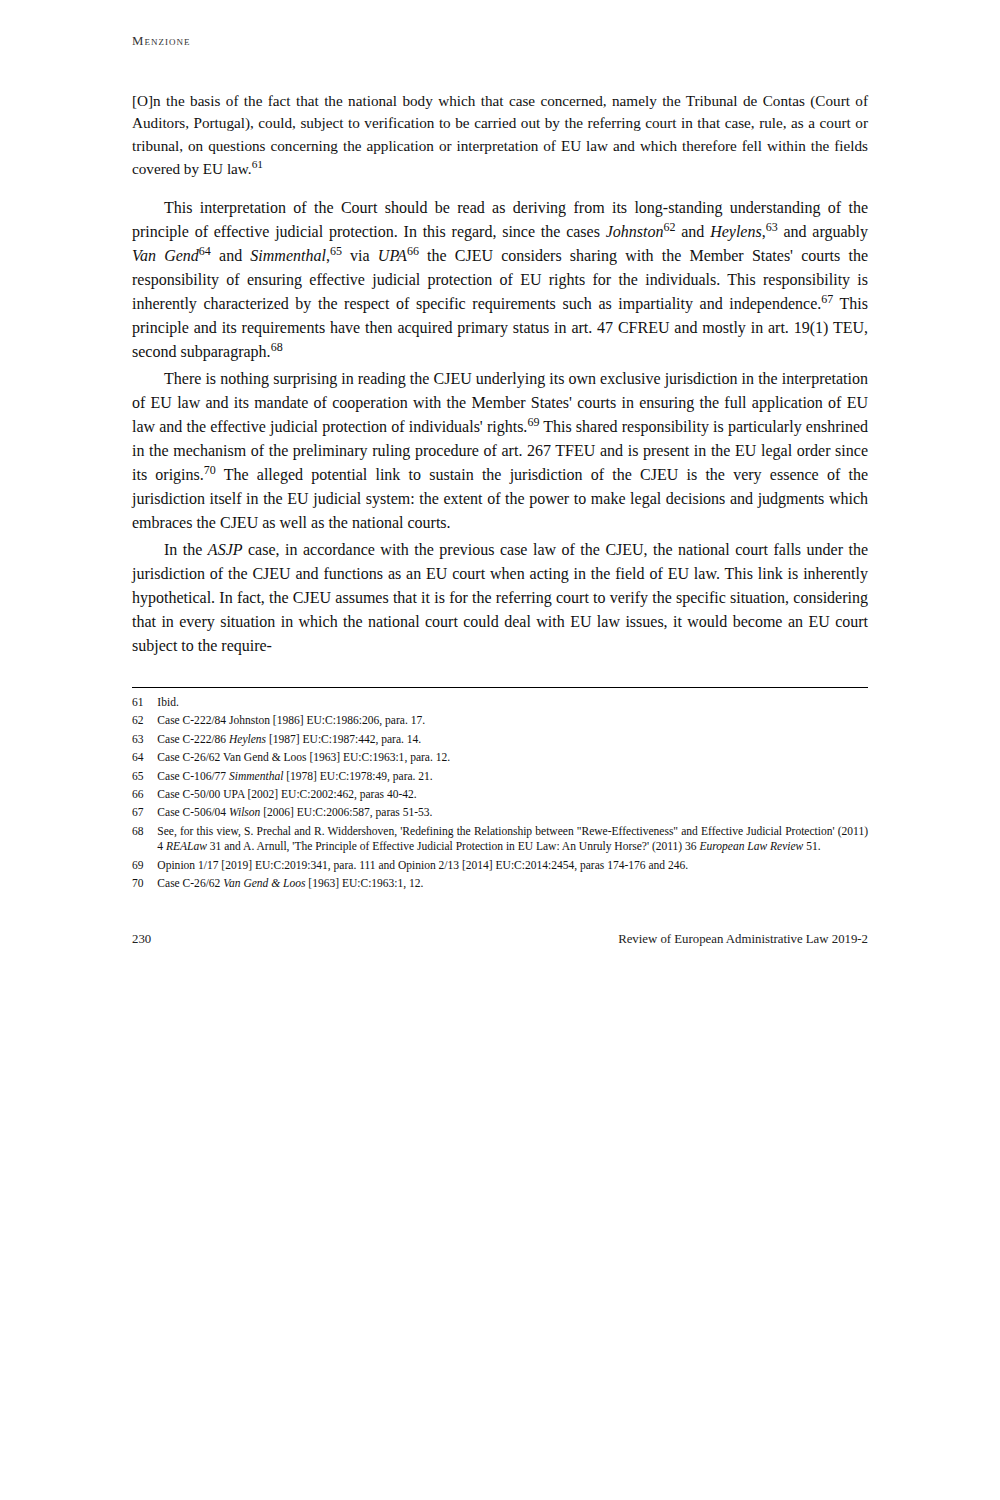Menzione
[O]n the basis of the fact that the national body which that case concerned, namely the Tribunal de Contas (Court of Auditors, Portugal), could, subject to verification to be carried out by the referring court in that case, rule, as a court or tribunal, on questions concerning the application or interpretation of EU law and which therefore fell within the fields covered by EU law.61
This interpretation of the Court should be read as deriving from its long-standing understanding of the principle of effective judicial protection. In this regard, since the cases Johnston62 and Heylens,63 and arguably Van Gend64 and Simmenthal,65 via UPA66 the CJEU considers sharing with the Member States' courts the responsibility of ensuring effective judicial protection of EU rights for the individuals. This responsibility is inherently characterized by the respect of specific requirements such as impartiality and independence.67 This principle and its requirements have then acquired primary status in art. 47 CFREU and mostly in art. 19(1) TEU, second subparagraph.68
There is nothing surprising in reading the CJEU underlying its own exclusive jurisdiction in the interpretation of EU law and its mandate of cooperation with the Member States' courts in ensuring the full application of EU law and the effective judicial protection of individuals' rights.69 This shared responsibility is particularly enshrined in the mechanism of the preliminary ruling procedure of art. 267 TFEU and is present in the EU legal order since its origins.70 The alleged potential link to sustain the jurisdiction of the CJEU is the very essence of the jurisdiction itself in the EU judicial system: the extent of the power to make legal decisions and judgments which embraces the CJEU as well as the national courts.
In the ASJP case, in accordance with the previous case law of the CJEU, the national court falls under the jurisdiction of the CJEU and functions as an EU court when acting in the field of EU law. This link is inherently hypothetical. In fact, the CJEU assumes that it is for the referring court to verify the specific situation, considering that in every situation in which the national court could deal with EU law issues, it would become an EU court subject to the require-
61 Ibid.
62 Case C-222/84 Johnston [1986] EU:C:1986:206, para. 17.
63 Case C-222/86 Heylens [1987] EU:C:1987:442, para. 14.
64 Case C-26/62 Van Gend & Loos [1963] EU:C:1963:1, para. 12.
65 Case C-106/77 Simmenthal [1978] EU:C:1978:49, para. 21.
66 Case C-50/00 UPA [2002] EU:C:2002:462, paras 40-42.
67 Case C-506/04 Wilson [2006] EU:C:2006:587, paras 51-53.
68 See, for this view, S. Prechal and R. Widdershoven, 'Redefining the Relationship between "Rewe-Effectiveness" and Effective Judicial Protection' (2011) 4 REALaw 31 and A. Arnull, 'The Principle of Effective Judicial Protection in EU Law: An Unruly Horse?' (2011) 36 European Law Review 51.
69 Opinion 1/17 [2019] EU:C:2019:341, para. 111 and Opinion 2/13 [2014] EU:C:2014:2454, paras 174-176 and 246.
70 Case C-26/62 Van Gend & Loos [1963] EU:C:1963:1, 12.
230 Review of European Administrative Law 2019-2